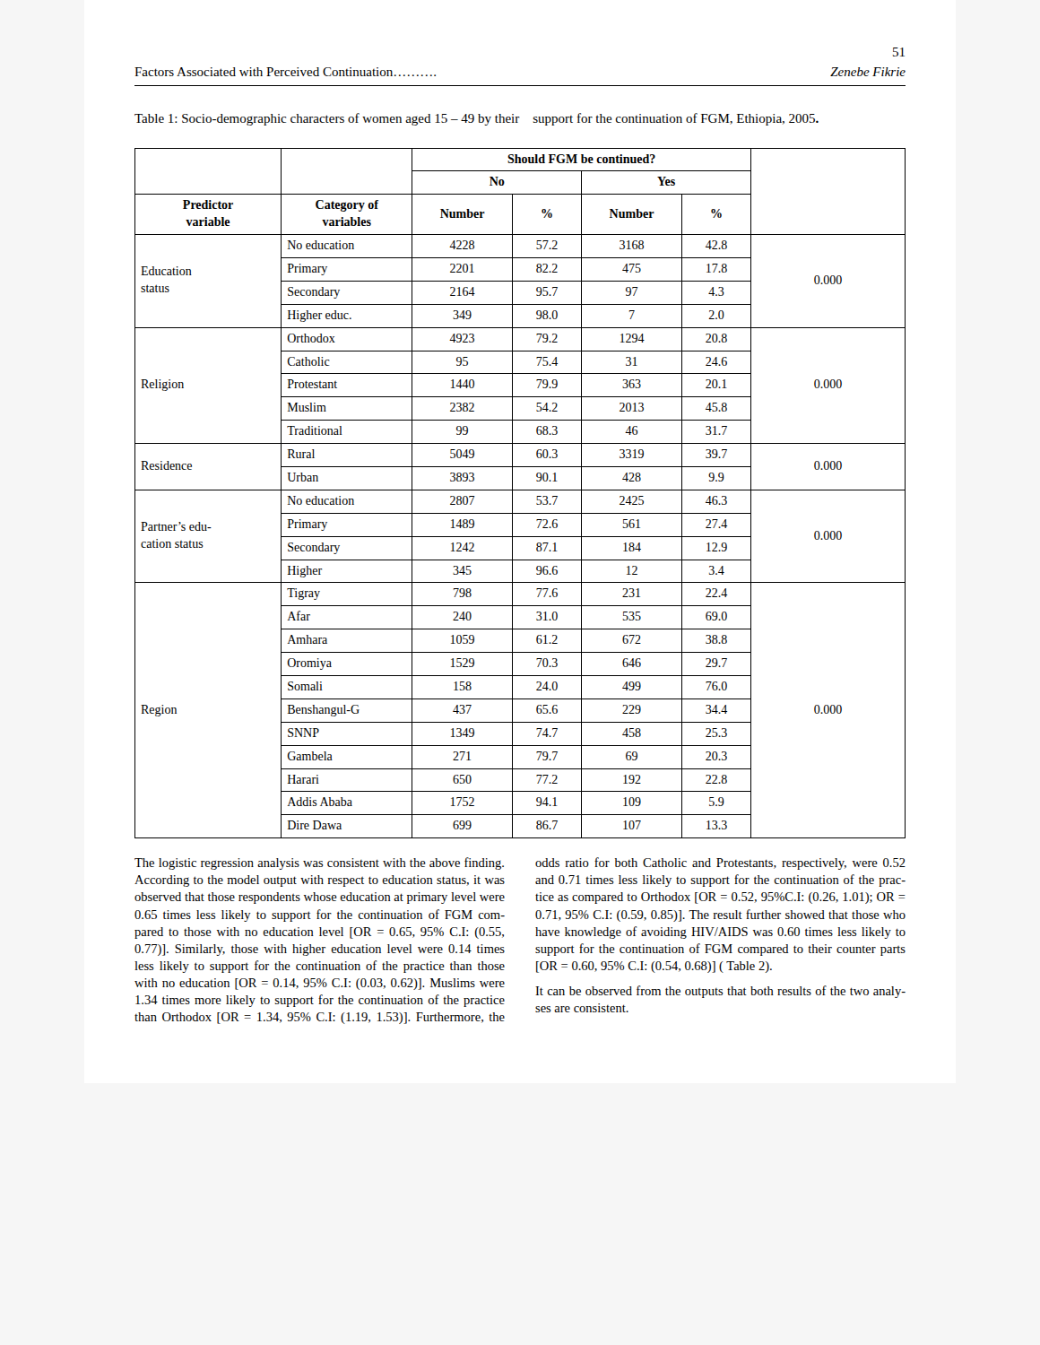51
Factors Associated with Perceived Continuation………. Zenebe Fikrie
Table 1: Socio-demographic characters of women aged 15 – 49 by their support for the continuation of FGM, Ethiopia, 2005.
| | | Should FGM be continued? | |
| --- | --- | --- | --- |
| No | Yes |
| Predictor variable | Category of variables | Number | % | Number | % |
| Education status | No education | 4228 | 57.2 | 3168 | 42.8 | 0.000 |
| Primary | 2201 | 82.2 | 475 | 17.8 |
| Secondary | 2164 | 95.7 | 97 | 4.3 |
| Higher educ. | 349 | 98.0 | 7 | 2.0 |
| Religion | Orthodox | 4923 | 79.2 | 1294 | 20.8 | 0.000 |
| Catholic | 95 | 75.4 | 31 | 24.6 |
| Protestant | 1440 | 79.9 | 363 | 20.1 |
| Muslim | 2382 | 54.2 | 2013 | 45.8 |
| Traditional | 99 | 68.3 | 46 | 31.7 |
| Residence | Rural | 5049 | 60.3 | 3319 | 39.7 | 0.000 |
| Urban | 3893 | 90.1 | 428 | 9.9 |
| Partner’s edu- cation status | No education | 2807 | 53.7 | 2425 | 46.3 | 0.000 |
| Primary | 1489 | 72.6 | 561 | 27.4 |
| Secondary | 1242 | 87.1 | 184 | 12.9 |
| Higher | 345 | 96.6 | 12 | 3.4 |
| Region | Tigray | 798 | 77.6 | 231 | 22.4 | 0.000 |
| Afar | 240 | 31.0 | 535 | 69.0 |
| Amhara | 1059 | 61.2 | 672 | 38.8 |
| Oromiya | 1529 | 70.3 | 646 | 29.7 |
| Somali | 158 | 24.0 | 499 | 76.0 |
| Benshangul-G | 437 | 65.6 | 229 | 34.4 |
| SNNP | 1349 | 74.7 | 458 | 25.3 |
| Gambela | 271 | 79.7 | 69 | 20.3 |
| Harari | 650 | 77.2 | 192 | 22.8 |
| Addis Ababa | 1752 | 94.1 | 109 | 5.9 |
| Dire Dawa | 699 | 86.7 | 107 | 13.3 |
The logistic regression analysis was consistent with the above finding. According to the model output with respect to education status, it was observed that those respondents whose education at primary level were 0.65 times less likely to support for the continuation of FGM compared to those with no education level [OR = 0.65, 95% C.I: (0.55, 0.77)]. Similarly, those with higher education level were 0.14 times less likely to support for the continuation of the practice than those with no education [OR = 0.14, 95% C.I: (0.03, 0.62)]. Muslims were 1.34 times more likely to support for the continuation of the practice than Orthodox [OR = 1.34, 95% C.I: (1.19, 1.53)]. Furthermore, the odds ratio for both Catholic and Protestants, respectively, were 0.52 and 0.71 times less likely to support for the continuation of the practice as compared to Orthodox [OR = 0.52, 95%C.I: (0.26, 1.01); OR = 0.71, 95% C.I: (0.59, 0.85)]. The result further showed that those who have knowledge of avoiding HIV/AIDS was 0.60 times less likely to support for the continuation of FGM compared to their counter parts [OR = 0.60, 95% C.I: (0.54, 0.68)] ( Table 2).
It can be observed from the outputs that both results of the two analyses are consistent.